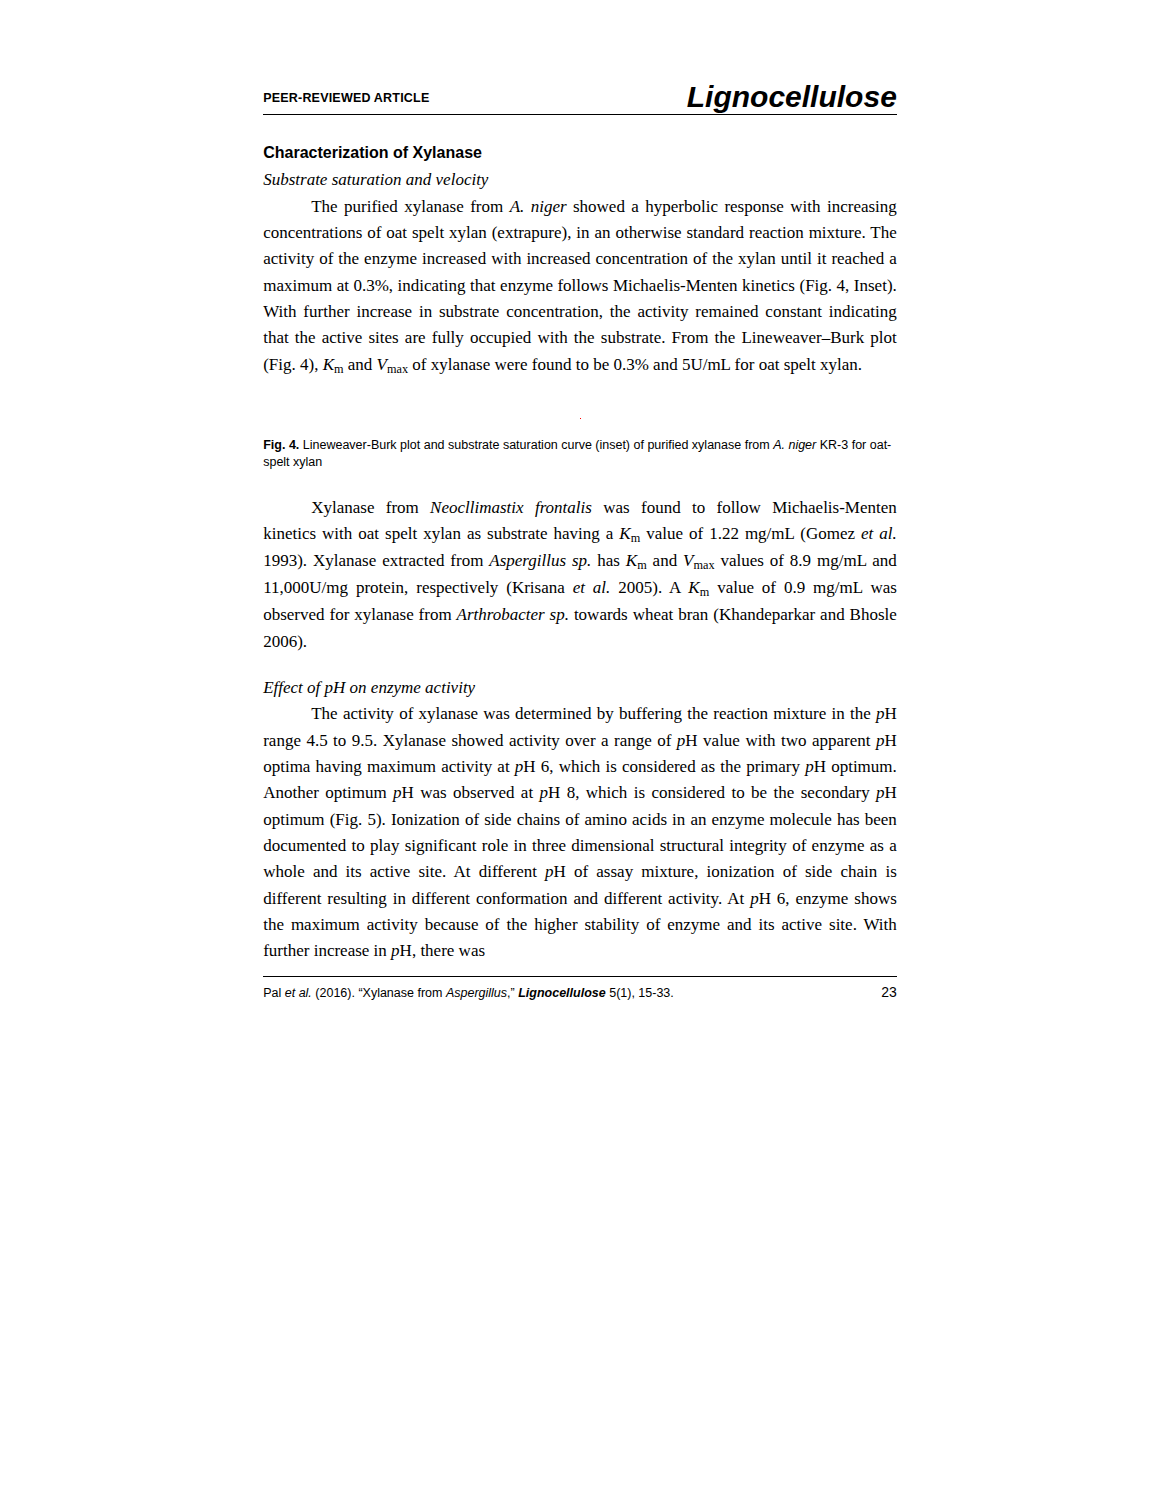Peer-Reviewed Article
Lignocellulose
Characterization of Xylanase
Substrate saturation and velocity
The purified xylanase from A. niger showed a hyperbolic response with increasing concentrations of oat spelt xylan (extrapure), in an otherwise standard reaction mixture. The activity of the enzyme increased with increased concentration of the xylan until it reached a maximum at 0.3%, indicating that enzyme follows Michaelis-Menten kinetics (Fig. 4, Inset). With further increase in substrate concentration, the activity remained constant indicating that the active sites are fully occupied with the substrate. From the Lineweaver–Burk plot (Fig. 4), Km and Vmax of xylanase were found to be 0.3% and 5U/mL for oat spelt xylan.
Fig. 4. Lineweaver-Burk plot and substrate saturation curve (inset) of purified xylanase from A. niger KR-3 for oat-spelt xylan
Xylanase from Neocllimastix frontalis was found to follow Michaelis-Menten kinetics with oat spelt xylan as substrate having a Km value of 1.22 mg/mL (Gomez et al. 1993). Xylanase extracted from Aspergillus sp. has Km and Vmax values of 8.9 mg/mL and 11,000U/mg protein, respectively (Krisana et al. 2005). A Km value of 0.9 mg/mL was observed for xylanase from Arthrobacter sp. towards wheat bran (Khandeparkar and Bhosle 2006).
Effect of p H on enzyme activity
The activity of xylanase was determined by buffering the reaction mixture in the p H range 4.5 to 9.5. Xylanase showed activity over a range of p H value with two apparent p H optima having maximum activity at p H 6, which is considered as the primary p H optimum. Another optimum p H was observed at p H 8, which is considered to be the secondary p H optimum (Fig. 5). Ionization of side chains of amino acids in an enzyme molecule has been documented to play significant role in three dimensional structural integrity of enzyme as a whole and its active site. At different p H of assay mixture, ionization of side chain is different resulting in different conformation and different activity. At p H 6, enzyme shows the maximum activity because of the higher stability of enzyme and its active site. With further increase in p H, there was
Pal et al. (2016). “Xylanase from Aspergillus,” Lignocellulose 5(1), 15-33.
23